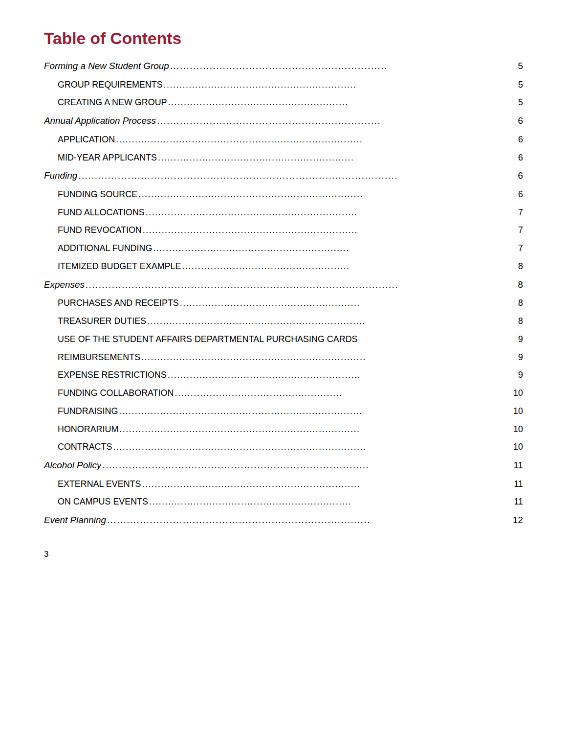Table of Contents
Forming a New Student Group .................................................................. 5
GROUP REQUIREMENTS ............................................................. 5
CREATING A NEW GROUP ......................................................... 5
Annual Application Process .................................................................... 6
APPLICATION .............................................................................. 6
MID-YEAR APPLICANTS .............................................................. 6
Funding ................................................................................................. 6
FUNDING SOURCE ....................................................................... 6
FUND ALLOCATIONS ................................................................... 7
FUND REVOCATION .................................................................... 7
ADDITIONAL FUNDING .............................................................. 7
ITEMIZED BUDGET EXAMPLE ..................................................... 8
Expenses ............................................................................................... 8
PURCHASES AND RECEIPTS ......................................................... 8
TREASURER DUTIES ..................................................................... 8
USE OF THE STUDENT AFFAIRS DEPARTMENTAL PURCHASING CARDS 9
REIMBURSEMENTS ....................................................................... 9
EXPENSE RESTRICTIONS ............................................................. 9
FUNDING COLLABORATION ..................................................... 10
FUNDRAISING ............................................................................. 10
HONORARIUM ............................................................................ 10
CONTRACTS ................................................................................ 10
Alcohol Policy ................................................................................. 11
EXTERNAL EVENTS ..................................................................... 11
ON CAMPUS EVENTS ................................................................ 11
Event Planning ................................................................................ 12
3